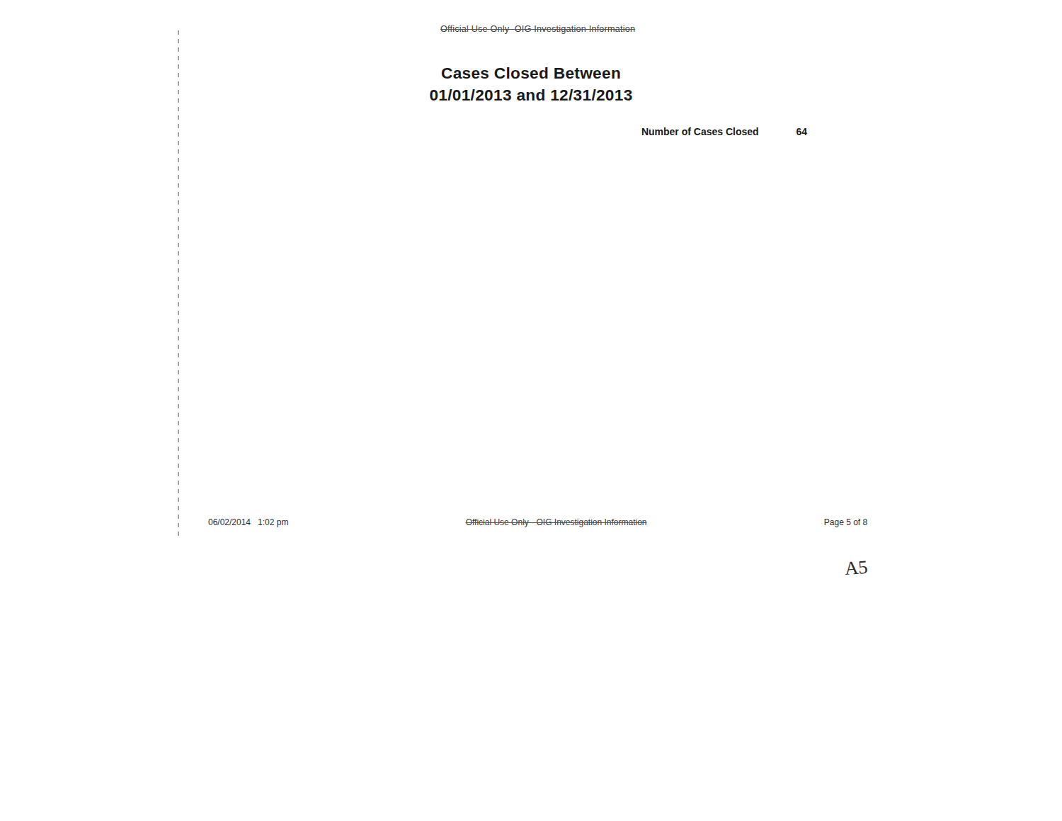Official Use Only OIG Investigation Information
Cases Closed Between
01/01/2013 and 12/31/2013
Number of Cases Closed 64
06/02/2014 1:02 pm
Official Use Only - OIG Investigation Information
Page 5 of 8
A5